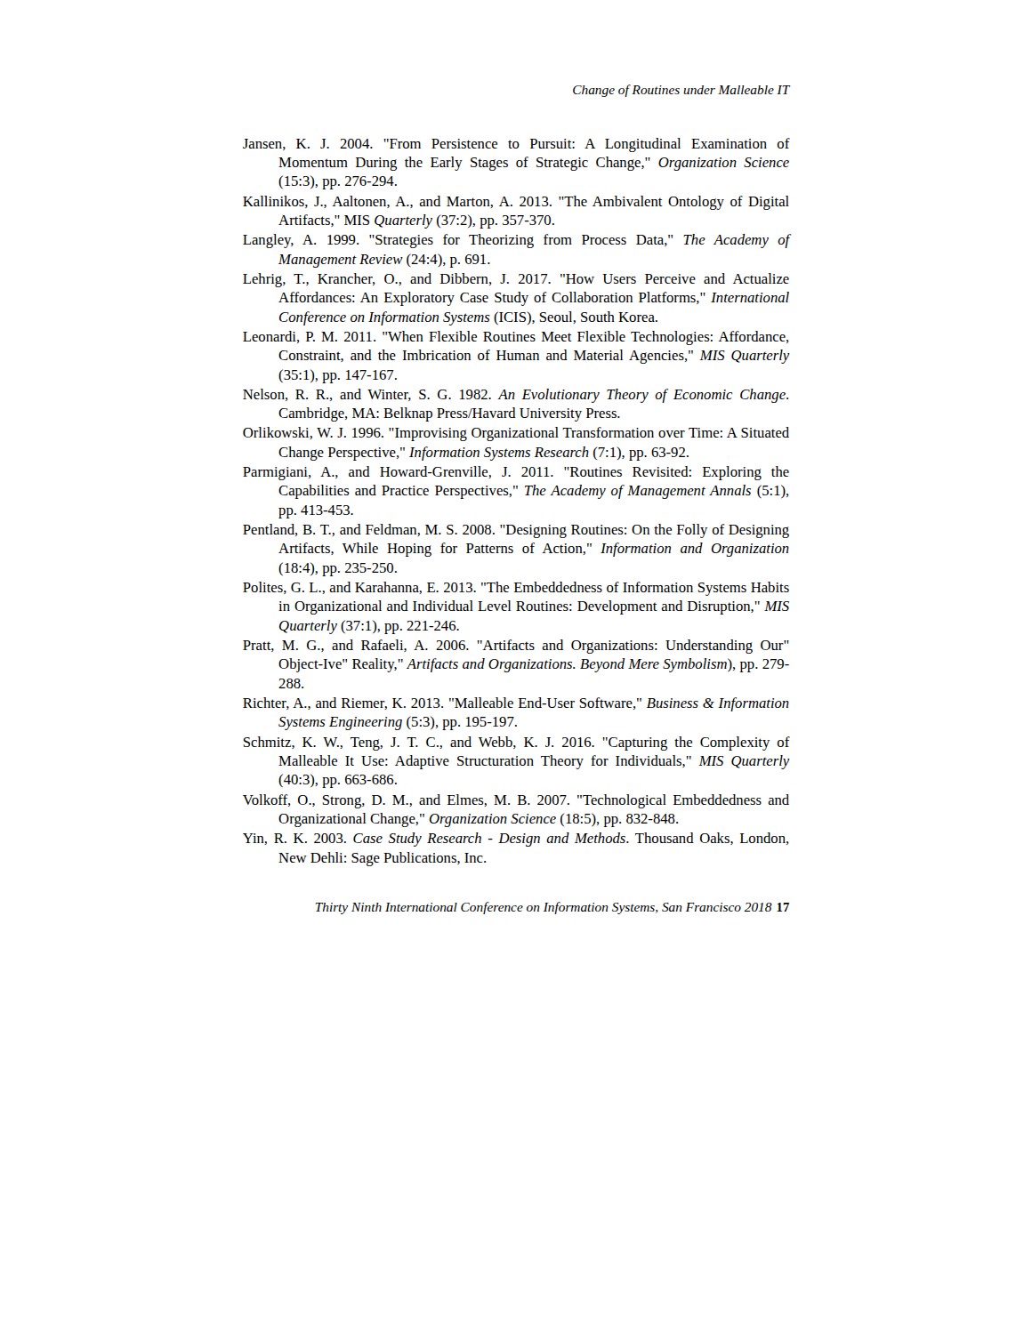Change of Routines under Malleable IT
Jansen, K. J. 2004. "From Persistence to Pursuit: A Longitudinal Examination of Momentum During the Early Stages of Strategic Change," Organization Science (15:3), pp. 276-294.
Kallinikos, J., Aaltonen, A., and Marton, A. 2013. "The Ambivalent Ontology of Digital Artifacts," MIS Quarterly (37:2), pp. 357-370.
Langley, A. 1999. "Strategies for Theorizing from Process Data," The Academy of Management Review (24:4), p. 691.
Lehrig, T., Krancher, O., and Dibbern, J. 2017. "How Users Perceive and Actualize Affordances: An Exploratory Case Study of Collaboration Platforms," International Conference on Information Systems (ICIS), Seoul, South Korea.
Leonardi, P. M. 2011. "When Flexible Routines Meet Flexible Technologies: Affordance, Constraint, and the Imbrication of Human and Material Agencies," MIS Quarterly (35:1), pp. 147-167.
Nelson, R. R., and Winter, S. G. 1982. An Evolutionary Theory of Economic Change. Cambridge, MA: Belknap Press/Havard University Press.
Orlikowski, W. J. 1996. "Improvising Organizational Transformation over Time: A Situated Change Perspective," Information Systems Research (7:1), pp. 63-92.
Parmigiani, A., and Howard-Grenville, J. 2011. "Routines Revisited: Exploring the Capabilities and Practice Perspectives," The Academy of Management Annals (5:1), pp. 413-453.
Pentland, B. T., and Feldman, M. S. 2008. "Designing Routines: On the Folly of Designing Artifacts, While Hoping for Patterns of Action," Information and Organization (18:4), pp. 235-250.
Polites, G. L., and Karahanna, E. 2013. "The Embeddedness of Information Systems Habits in Organizational and Individual Level Routines: Development and Disruption," MIS Quarterly (37:1), pp. 221-246.
Pratt, M. G., and Rafaeli, A. 2006. "Artifacts and Organizations: Understanding Our" Object-Ive" Reality," Artifacts and Organizations. Beyond Mere Symbolism), pp. 279-288.
Richter, A., and Riemer, K. 2013. "Malleable End-User Software," Business & Information Systems Engineering (5:3), pp. 195-197.
Schmitz, K. W., Teng, J. T. C., and Webb, K. J. 2016. "Capturing the Complexity of Malleable It Use: Adaptive Structuration Theory for Individuals," MIS Quarterly (40:3), pp. 663-686.
Volkoff, O., Strong, D. M., and Elmes, M. B. 2007. "Technological Embeddedness and Organizational Change," Organization Science (18:5), pp. 832-848.
Yin, R. K. 2003. Case Study Research - Design and Methods. Thousand Oaks, London, New Dehli: Sage Publications, Inc.
Thirty Ninth International Conference on Information Systems, San Francisco 201817